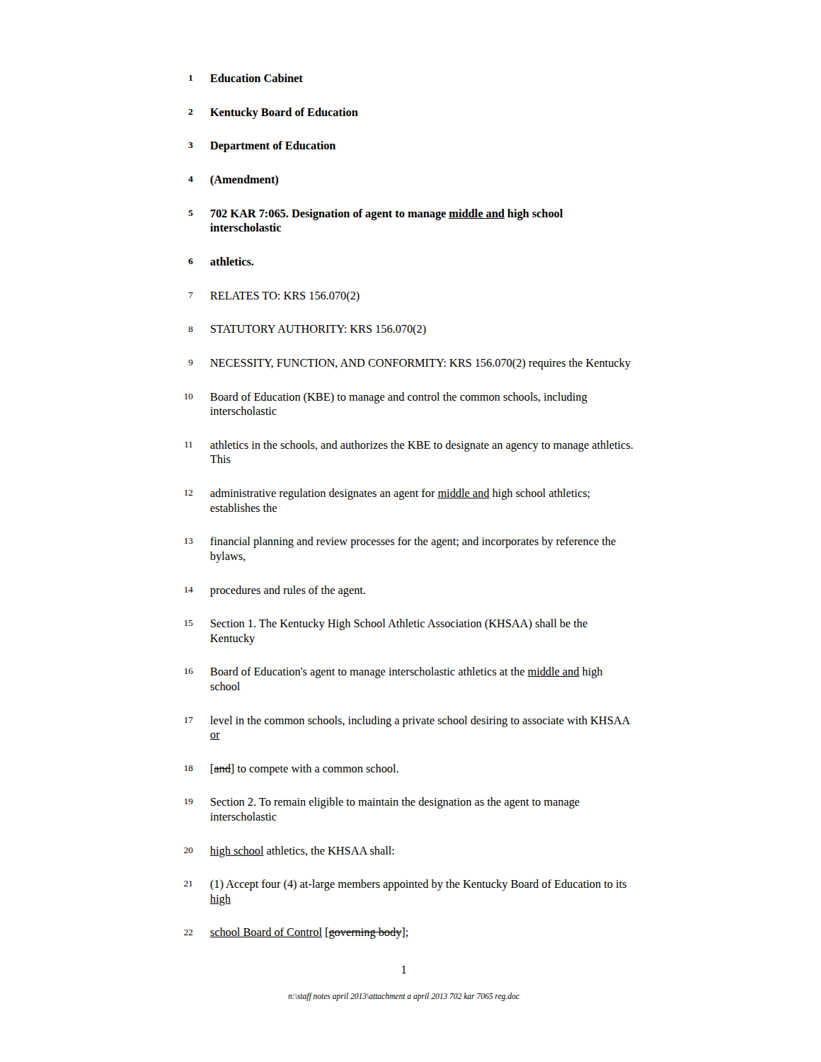Education Cabinet
Kentucky Board of Education
Department of Education
(Amendment)
702 KAR 7:065. Designation of agent to manage middle and high school interscholastic
athletics.
RELATES TO: KRS 156.070(2)
STATUTORY AUTHORITY: KRS 156.070(2)
NECESSITY, FUNCTION, AND CONFORMITY: KRS 156.070(2) requires the Kentucky
Board of Education (KBE) to manage and control the common schools, including interscholastic
athletics in the schools, and authorizes the KBE to designate an agency to manage athletics. This
administrative regulation designates an agent for middle and high school athletics; establishes the
financial planning and review processes for the agent; and incorporates by reference the bylaws,
procedures and rules of the agent.
Section 1. The Kentucky High School Athletic Association (KHSAA) shall be the Kentucky
Board of Education's agent to manage interscholastic athletics at the middle and high school
level in the common schools, including a private school desiring to associate with KHSAA or
[and] to compete with a common school.
Section 2. To remain eligible to maintain the designation as the agent to manage interscholastic
high school athletics, the KHSAA shall:
(1) Accept four (4) at-large members appointed by the Kentucky Board of Education to its high
school Board of Control [governing body];
1
n:\staff notes april 2013\attachment a april 2013 702 kar 7065 reg.doc